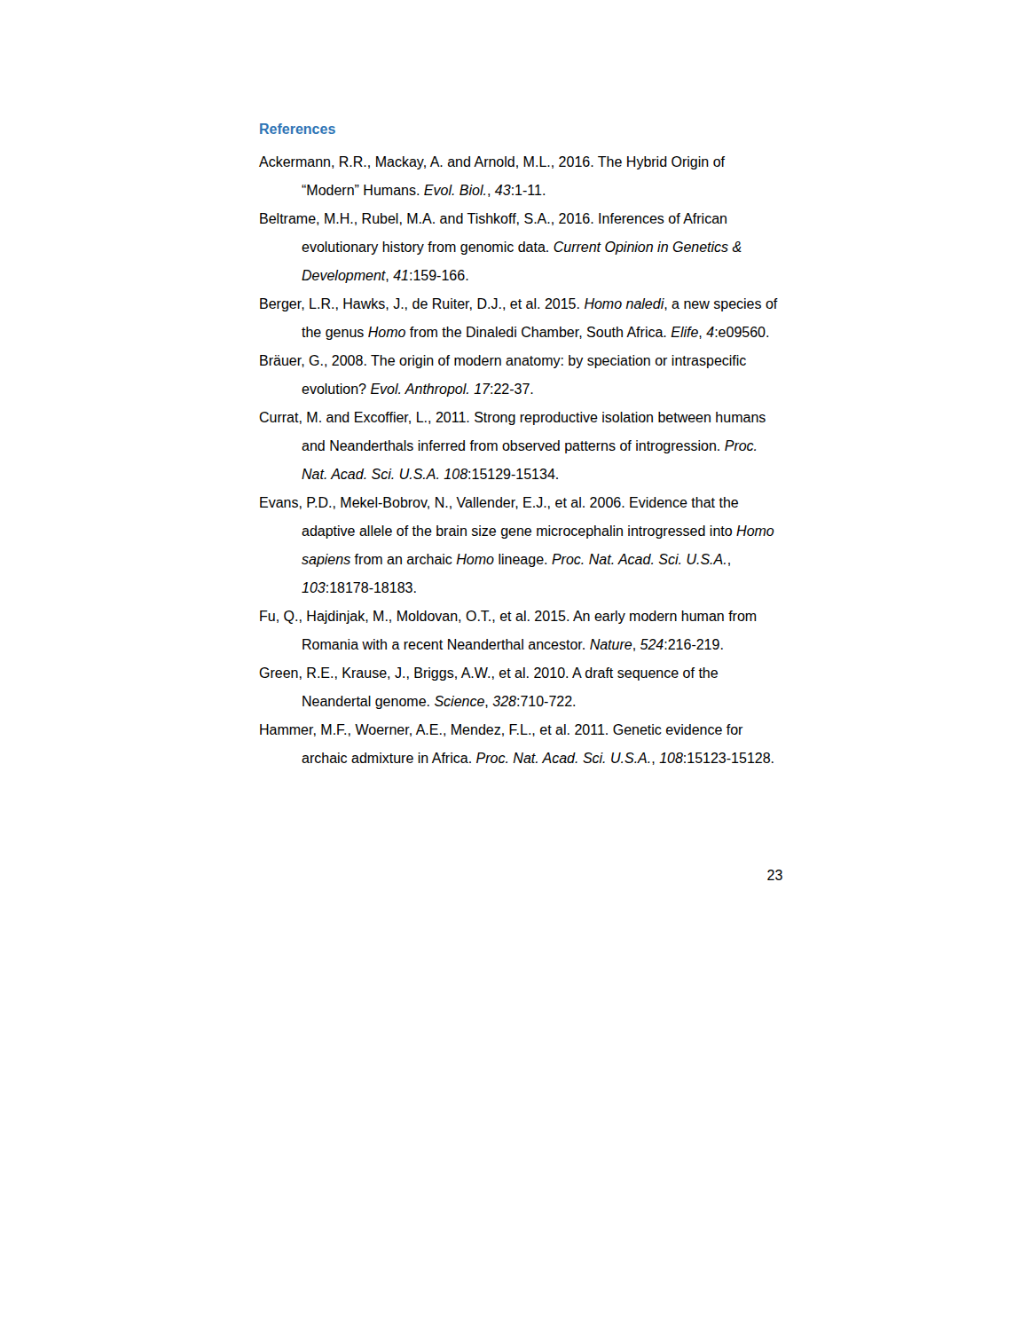References
Ackermann, R.R., Mackay, A. and Arnold, M.L., 2016. The Hybrid Origin of “Modern” Humans. Evol. Biol., 43:1-11.
Beltrame, M.H., Rubel, M.A. and Tishkoff, S.A., 2016. Inferences of African evolutionary history from genomic data. Current Opinion in Genetics & Development, 41:159-166.
Berger, L.R., Hawks, J., de Ruiter, D.J., et al. 2015. Homo naledi, a new species of the genus Homo from the Dinaledi Chamber, South Africa. Elife, 4:e09560.
Bräuer, G., 2008. The origin of modern anatomy: by speciation or intraspecific evolution? Evol. Anthropol. 17:22-37.
Currat, M. and Excoffier, L., 2011. Strong reproductive isolation between humans and Neanderthals inferred from observed patterns of introgression. Proc. Nat. Acad. Sci. U.S.A. 108:15129-15134.
Evans, P.D., Mekel-Bobrov, N., Vallender, E.J., et al. 2006. Evidence that the adaptive allele of the brain size gene microcephalin introgressed into Homo sapiens from an archaic Homo lineage. Proc. Nat. Acad. Sci. U.S.A., 103:18178-18183.
Fu, Q., Hajdinjak, M., Moldovan, O.T., et al. 2015. An early modern human from Romania with a recent Neanderthal ancestor. Nature, 524:216-219.
Green, R.E., Krause, J., Briggs, A.W., et al. 2010. A draft sequence of the Neandertal genome. Science, 328:710-722.
Hammer, M.F., Woerner, A.E., Mendez, F.L., et al. 2011. Genetic evidence for archaic admixture in Africa. Proc. Nat. Acad. Sci. U.S.A., 108:15123-15128.
23